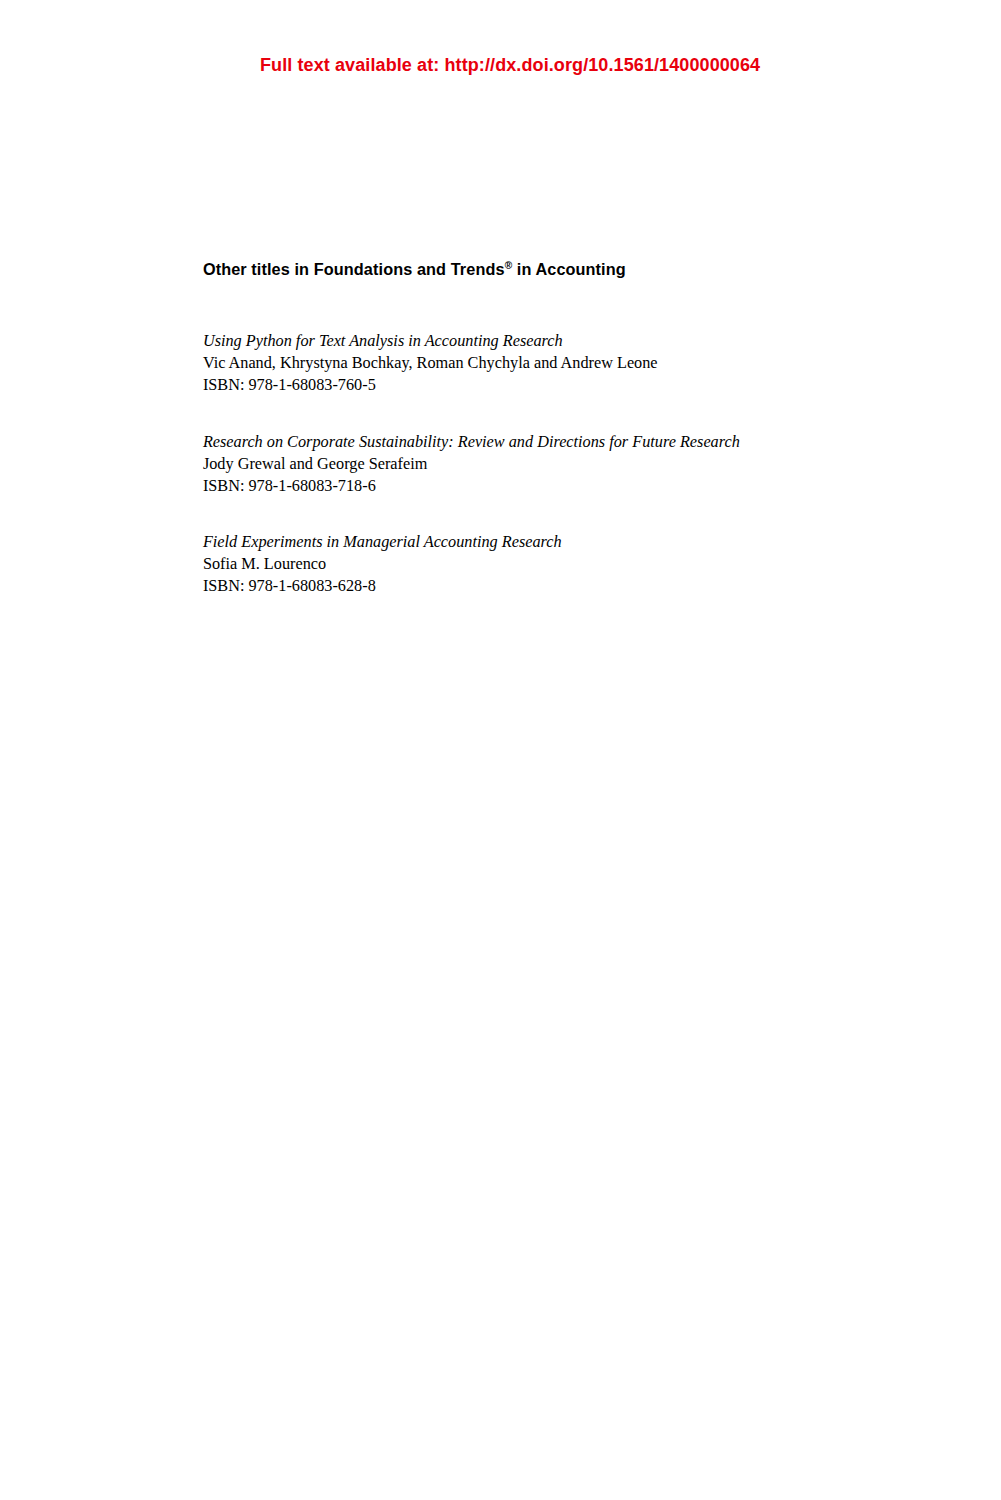Full text available at: http://dx.doi.org/10.1561/1400000064
Other titles in Foundations and Trends® in Accounting
Using Python for Text Analysis in Accounting Research Vic Anand, Khrystyna Bochkay, Roman Chychyla and Andrew Leone ISBN: 978-1-68083-760-5
Research on Corporate Sustainability: Review and Directions for Future Research Jody Grewal and George Serafeim ISBN: 978-1-68083-718-6
Field Experiments in Managerial Accounting Research Sofia M. Lourenco ISBN: 978-1-68083-628-8